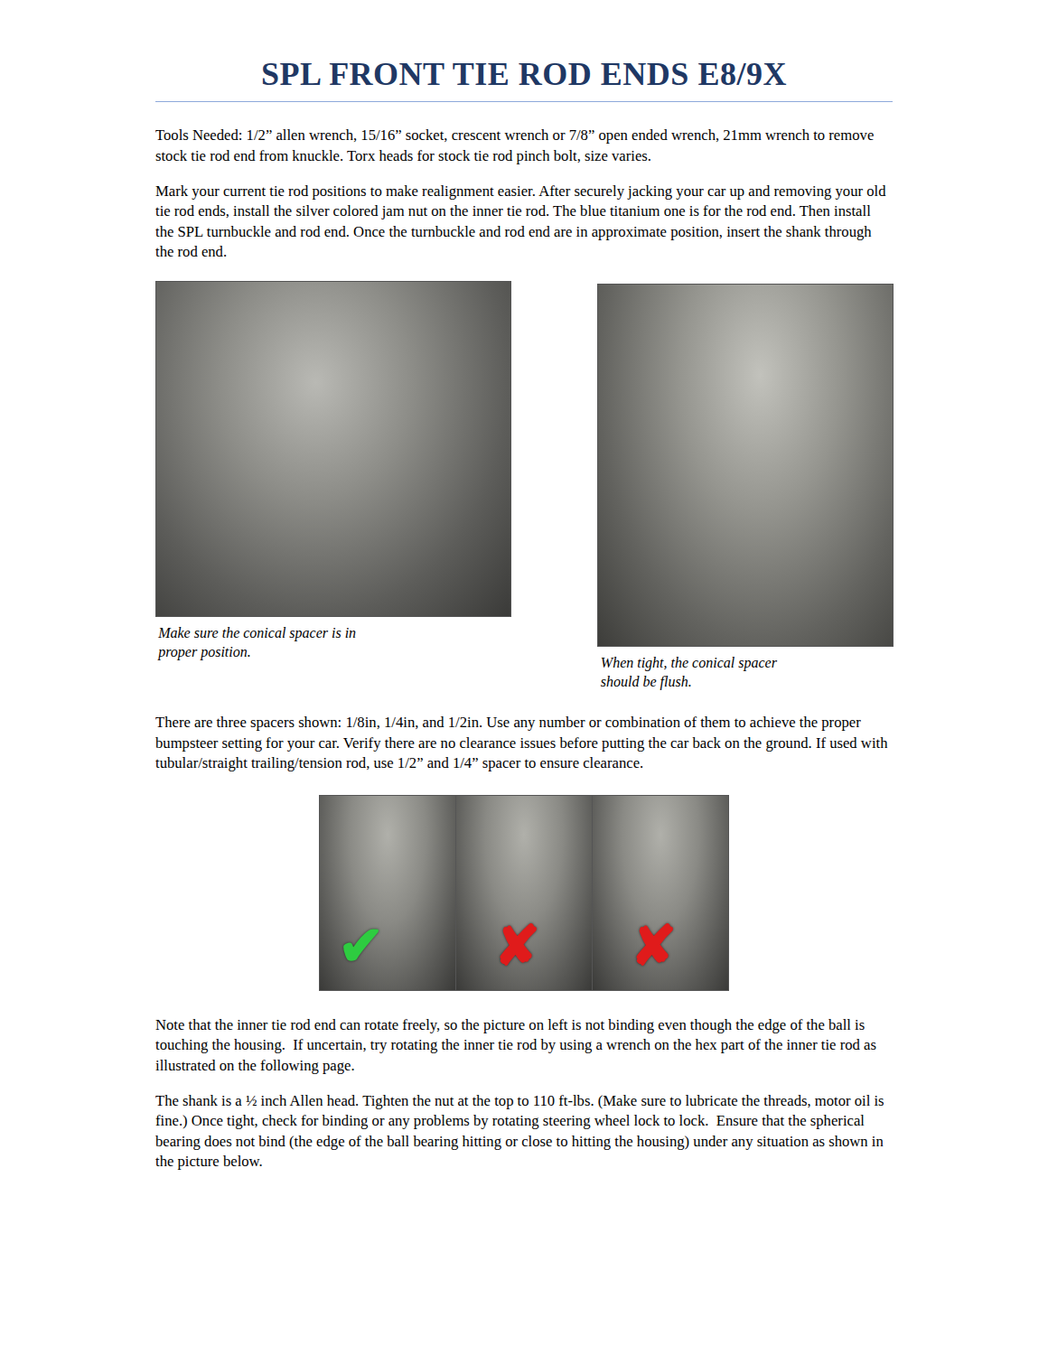SPL FRONT TIE ROD ENDS E8/9X
Tools Needed: 1/2” allen wrench, 15/16” socket, crescent wrench or 7/8” open ended wrench, 21mm wrench to remove stock tie rod end from knuckle. Torx heads for stock tie rod pinch bolt, size varies.
Mark your current tie rod positions to make realignment easier. After securely jacking your car up and removing your old tie rod ends, install the silver colored jam nut on the inner tie rod. The blue titanium one is for the rod end. Then install the SPL turnbuckle and rod end. Once the turnbuckle and rod end are in approximate position, insert the shank through the rod end.
Make sure the conical spacer is in
proper position.
When tight, the conical spacer
should be flush.
There are three spacers shown: 1/8in, 1/4in, and 1/2in. Use any number or combination of them to achieve the proper bumpsteer setting for your car. Verify there are no clearance issues before putting the car back on the ground. If used with tubular/straight trailing/tension rod, use 1/2” and 1/4” spacer to ensure clearance.
✔
✘
✘
Note that the inner tie rod end can rotate freely, so the picture on left is not binding even though the edge of the ball is touching the housing. If uncertain, try rotating the inner tie rod by using a wrench on the hex part of the inner tie rod as illustrated on the following page.
The shank is a ½ inch Allen head. Tighten the nut at the top to 110 ft-lbs. (Make sure to lubricate the threads, motor oil is fine.) Once tight, check for binding or any problems by rotating steering wheel lock to lock. Ensure that the spherical bearing does not bind (the edge of the ball bearing hitting or close to hitting the housing) under any situation as shown in the picture below.